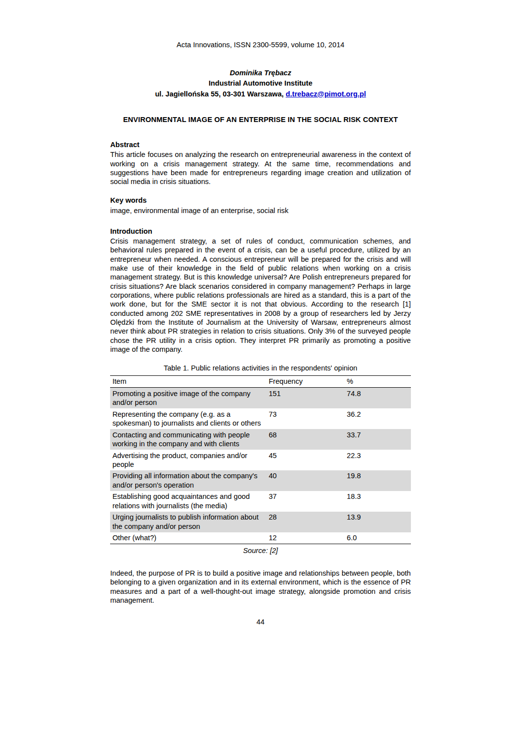Acta Innovations, ISSN 2300-5599, volume 10, 2014
Dominika Trębacz
Industrial Automotive Institute
ul. Jagiellońska 55, 03-301 Warszawa, d.trebacz@pimot.org.pl
ENVIRONMENTAL IMAGE OF AN ENTERPRISE IN THE SOCIAL RISK CONTEXT
Abstract
This article focuses on analyzing the research on entrepreneurial awareness in the context of working on a crisis management strategy. At the same time, recommendations and suggestions have been made for entrepreneurs regarding image creation and utilization of social media in crisis situations.
Key words
image, environmental image of an enterprise, social risk
Introduction
Crisis management strategy, a set of rules of conduct, communication schemes, and behavioral rules prepared in the event of a crisis, can be a useful procedure, utilized by an entrepreneur when needed. A conscious entrepreneur will be prepared for the crisis and will make use of their knowledge in the field of public relations when working on a crisis management strategy. But is this knowledge universal? Are Polish entrepreneurs prepared for crisis situations? Are black scenarios considered in company management? Perhaps in large corporations, where public relations professionals are hired as a standard, this is a part of the work done, but for the SME sector it is not that obvious. According to the research [1] conducted among 202 SME representatives in 2008 by a group of researchers led by Jerzy Olędzki from the Institute of Journalism at the University of Warsaw, entrepreneurs almost never think about PR strategies in relation to crisis situations. Only 3% of the surveyed people chose the PR utility in a crisis option. They interpret PR primarily as promoting a positive image of the company.
Table 1. Public relations activities in the respondents' opinion
| Item | Frequency | % |
| --- | --- | --- |
| Promoting a positive image of the company and/or person | 151 | 74.8 |
| Representing the company (e.g. as a spokesman) to journalists and clients or others | 73 | 36.2 |
| Contacting and communicating with people working in the company and with clients | 68 | 33.7 |
| Advertising the product, companies and/or people | 45 | 22.3 |
| Providing all information about the company's and/or person's operation | 40 | 19.8 |
| Establishing good acquaintances and good relations with journalists (the media) | 37 | 18.3 |
| Urging journalists to publish information about the company and/or person | 28 | 13.9 |
| Other (what?) | 12 | 6.0 |
Source: [2]
Indeed, the purpose of PR is to build a positive image and relationships between people, both belonging to a given organization and in its external environment, which is the essence of PR measures and a part of a well-thought-out image strategy, alongside promotion and crisis management.
44